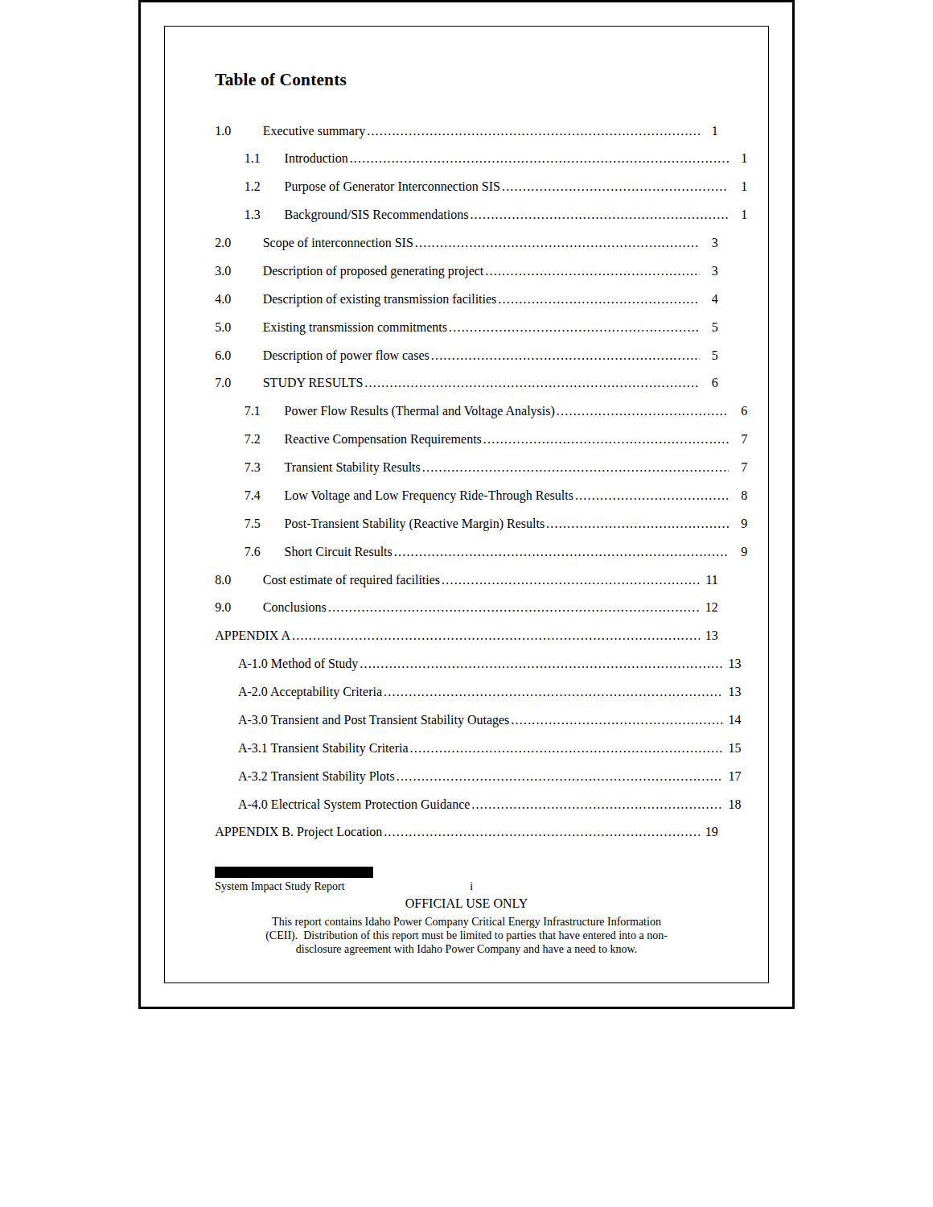Table of Contents
1.0 Executive summary ................................................................................................................. 1
1.1 Introduction ......................................................................................................... 1
1.2 Purpose of Generator Interconnection SIS ..................................................................... 1
1.3 Background/SIS Recommendations .............................................................................. 1
2.0 Scope of interconnection SIS .............................................................................................. 3
3.0 Description of proposed generating project ......................................................................... 3
4.0 Description of existing transmission facilities ..................................................................... 4
5.0 Existing transmission commitments ................................................................................... 5
6.0 Description of power flow cases ......................................................................................... 5
7.0 STUDY RESULTS ......................................................................................................... 6
7.1 Power Flow Results (Thermal and Voltage Analysis) ................................................... 6
7.2 Reactive Compensation Requirements ........................................................................... 7
7.3 Transient Stability Results ............................................................................................. 7
7.4 Low Voltage and Low Frequency Ride-Through Results .............................................. 8
7.5 Post-Transient Stability (Reactive Margin) Results ......................................................... 9
7.6 Short Circuit Results ..................................................................................................... 9
8.0 Cost estimate of required facilities .................................................................................... 11
9.0 Conclusions ............................................................................................................. 12
APPENDIX A ............................................................................................................................. 13
A-1.0 Method of Study ............................................................................................................. 13
A-2.0 Acceptability Criteria ..................................................................................................... 13
A-3.0 Transient and Post Transient Stability Outages ............................................................. 14
A-3.1 Transient Stability Criteria ............................................................................................. 15
A-3.2 Transient Stability Plots ................................................................................................. 17
A-4.0 Electrical System Protection Guidance ........................................................................... 18
APPENDIX B. Project Location ................................................................................................. 19
System Impact Study Report i
OFFICIAL USE ONLY
This report contains Idaho Power Company Critical Energy Infrastructure Information
(CEII). Distribution of this report must be limited to parties that have entered into a non-
disclosure agreement with Idaho Power Company and have a need to know.